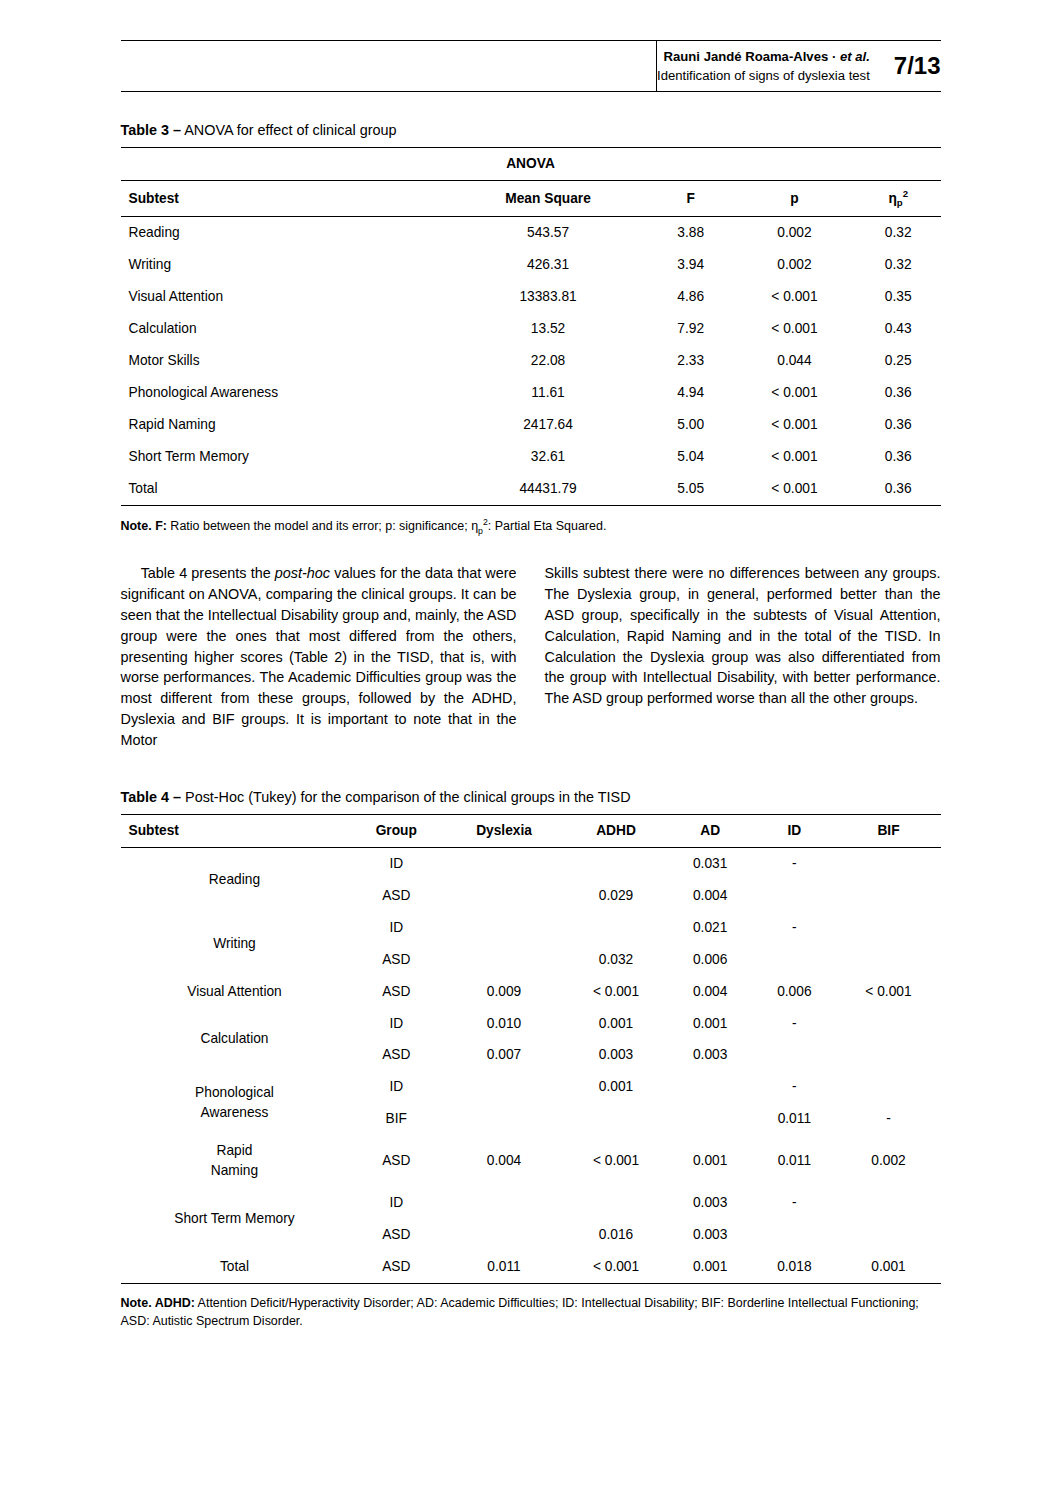Rauni Jandé Roama-Alves · et al.
Identification of signs of dyslexia test
7/13
Table 3 – ANOVA for effect of clinical group
| ANOVA |
| --- |
| Subtest | Mean Square | F | p | η p 2 |
| Reading | 543.57 | 3.88 | 0.002 | 0.32 |
| Writing | 426.31 | 3.94 | 0.002 | 0.32 |
| Visual Attention | 13383.81 | 4.86 | < 0.001 | 0.35 |
| Calculation | 13.52 | 7.92 | < 0.001 | 0.43 |
| Motor Skills | 22.08 | 2.33 | 0.044 | 0.25 |
| Phonological Awareness | 11.61 | 4.94 | < 0.001 | 0.36 |
| Rapid Naming | 2417.64 | 5.00 | < 0.001 | 0.36 |
| Short Term Memory | 32.61 | 5.04 | < 0.001 | 0.36 |
| Total | 44431.79 | 5.05 | < 0.001 | 0.36 |
Note. F: Ratio between the model and its error; p: significance; ηp2: Partial Eta Squared.
Table 4 presents the post-hoc values for the data that were significant on ANOVA, comparing the clinical groups. It can be seen that the Intellectual Disability group and, mainly, the ASD group were the ones that most differed from the others, presenting higher scores (Table 2) in the TISD, that is, with worse performances. The Academic Difficulties group was the most different from these groups, followed by the ADHD, Dyslexia and BIF groups. It is important to note that in the Motor
Skills subtest there were no differences between any groups. The Dyslexia group, in general, performed better than the ASD group, specifically in the subtests of Visual Attention, Calculation, Rapid Naming and in the total of the TISD. In Calculation the Dyslexia group was also differentiated from the group with Intellectual Disability, with better performance. The ASD group performed worse than all the other groups.
Table 4 – Post-Hoc (Tukey) for the comparison of the clinical groups in the TISD
| Subtest | Group | Dyslexia | ADHD | AD | ID | BIF |
| --- | --- | --- | --- | --- | --- | --- |
| Reading | ID | | | 0.031 | - | |
| ASD | | 0.029 | 0.004 | | |
| Writing | ID | | | 0.021 | - | |
| ASD | | 0.032 | 0.006 | | |
| Visual Attention | ASD | 0.009 | < 0.001 | 0.004 | 0.006 | < 0.001 |
| Calculation | ID | 0.010 | 0.001 | 0.001 | - | |
| ASD | 0.007 | 0.003 | 0.003 | | |
| Phonological Awareness | ID | | 0.001 | | - | |
| BIF | | | | 0.011 | - |
| Rapid Naming | ASD | 0.004 | < 0.001 | 0.001 | 0.011 | 0.002 |
| Short Term Memory | ID | | | 0.003 | - | |
| ASD | | 0.016 | 0.003 | | |
| Total | ASD | 0.011 | < 0.001 | 0.001 | 0.018 | 0.001 |
Note. ADHD: Attention Deficit/Hyperactivity Disorder; AD: Academic Difficulties; ID: Intellectual Disability; BIF: Borderline Intellectual Functioning; ASD: Autistic Spectrum Disorder.